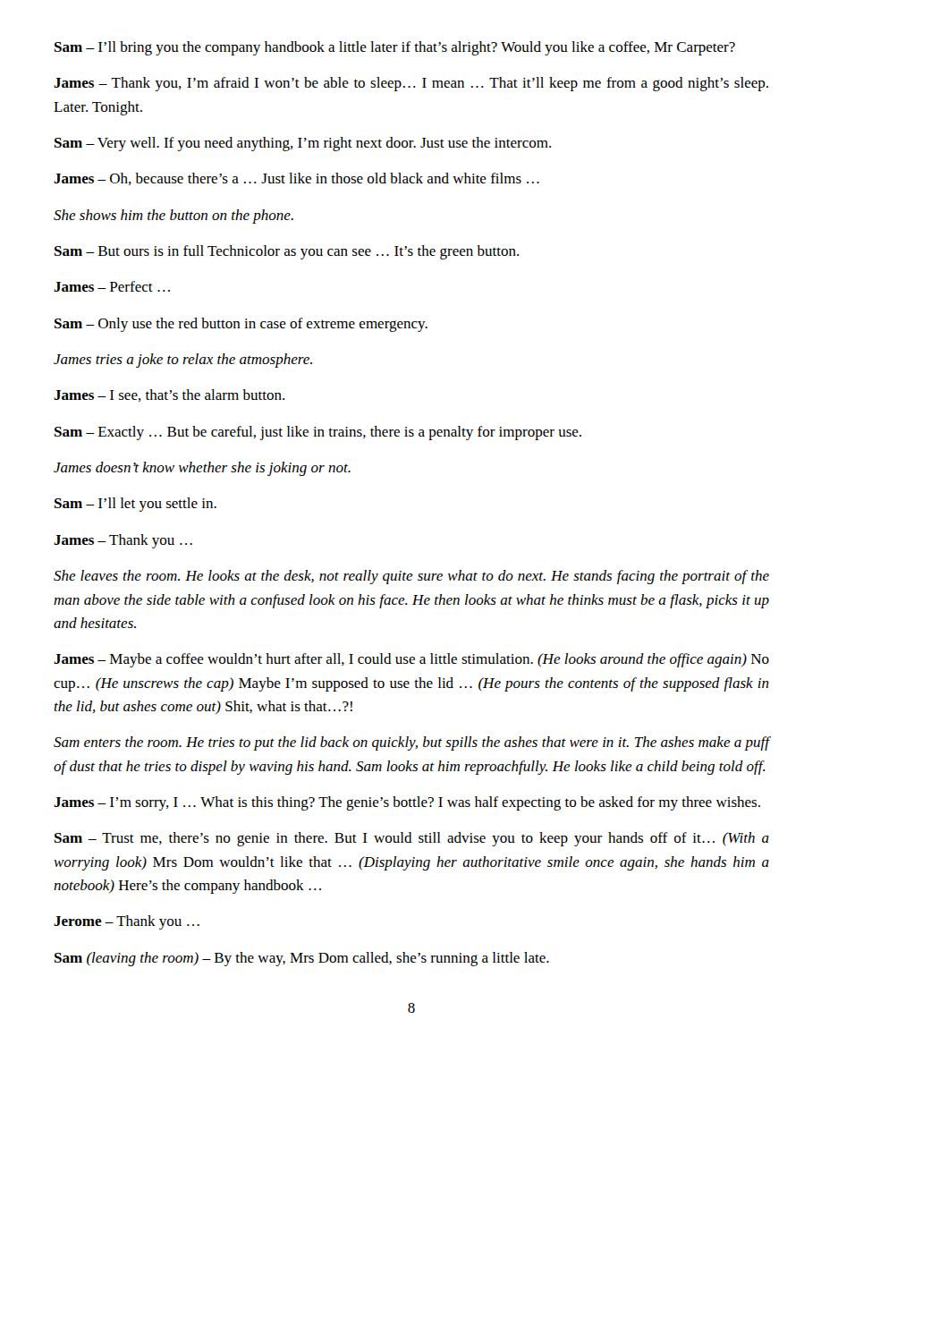Sam – I’ll bring you the company handbook a little later if that’s alright? Would you like a coffee, Mr Carpeter?
James – Thank you, I’m afraid I won’t be able to sleep… I mean … That it’ll keep me from a good night’s sleep. Later. Tonight.
Sam – Very well. If you need anything, I’m right next door. Just use the intercom.
James – Oh, because there’s a … Just like in those old black and white films …
She shows him the button on the phone.
Sam – But ours is in full Technicolor as you can see … It’s the green button.
James – Perfect …
Sam – Only use the red button in case of extreme emergency.
James tries a joke to relax the atmosphere.
James – I see, that’s the alarm button.
Sam – Exactly … But be careful, just like in trains, there is a penalty for improper use.
James doesn’t know whether she is joking or not.
Sam – I’ll let you settle in.
James – Thank you …
She leaves the room. He looks at the desk, not really quite sure what to do next. He stands facing the portrait of the man above the side table with a confused look on his face. He then looks at what he thinks must be a flask, picks it up and hesitates.
James – Maybe a coffee wouldn’t hurt after all, I could use a little stimulation. (He looks around the office again) No cup… (He unscrews the cap) Maybe I’m supposed to use the lid … (He pours the contents of the supposed flask in the lid, but ashes come out) Shit, what is that…?!
Sam enters the room. He tries to put the lid back on quickly, but spills the ashes that were in it. The ashes make a puff of dust that he tries to dispel by waving his hand. Sam looks at him reproachfully. He looks like a child being told off.
James – I’m sorry, I … What is this thing? The genie’s bottle? I was half expecting to be asked for my three wishes.
Sam – Trust me, there’s no genie in there. But I would still advise you to keep your hands off of it… (With a worrying look) Mrs Dom wouldn’t like that … (Displaying her authoritative smile once again, she hands him a notebook) Here’s the company handbook …
Jerome – Thank you …
Sam (leaving the room) – By the way, Mrs Dom called, she’s running a little late.
8